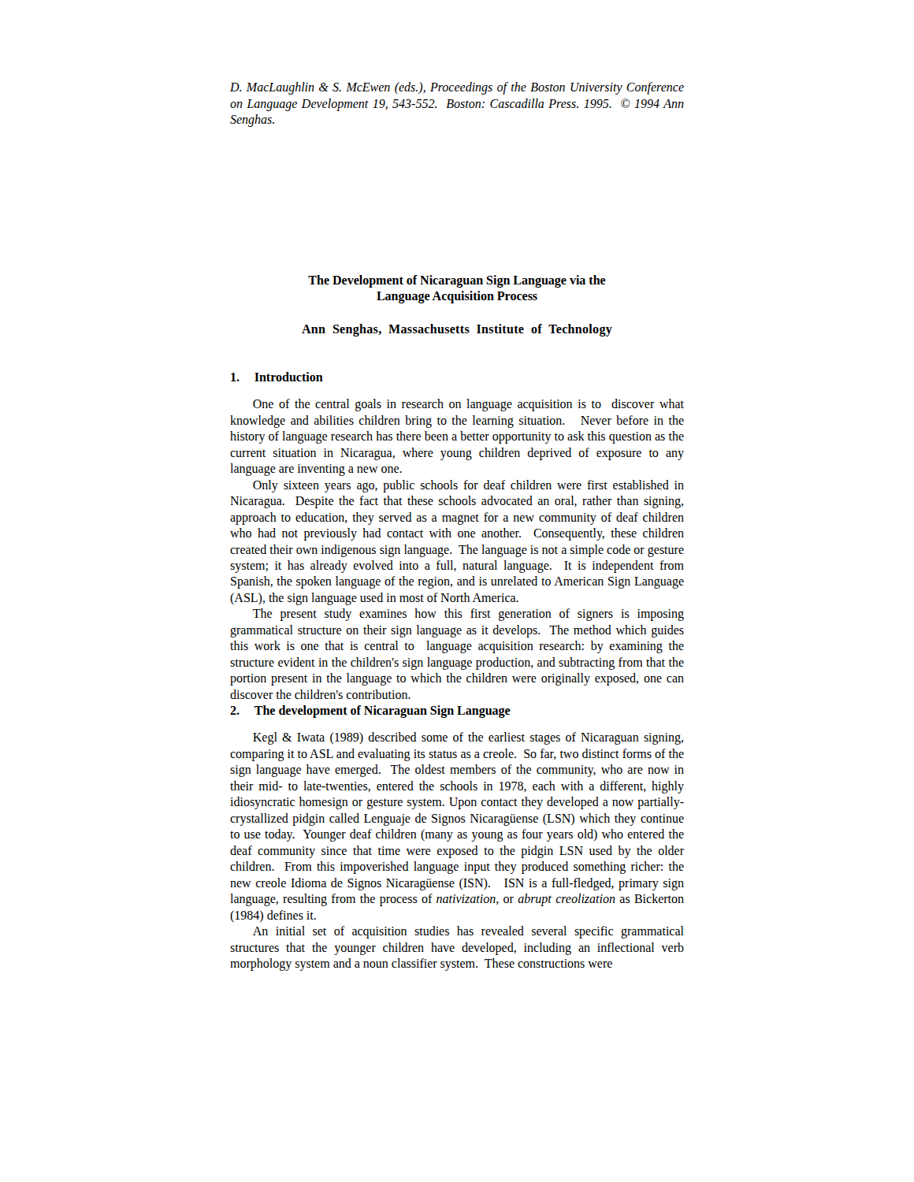D. MacLaughlin & S. McEwen (eds.), Proceedings of the Boston University Conference on Language Development 19, 543-552. Boston: Cascadilla Press. 1995. © 1994 Ann Senghas.
The Development of Nicaraguan Sign Language via the
Language Acquisition Process
Ann Senghas, Massachusetts Institute of Technology
1. Introduction
One of the central goals in research on language acquisition is to discover what knowledge and abilities children bring to the learning situation. Never before in the history of language research has there been a better opportunity to ask this question as the current situation in Nicaragua, where young children deprived of exposure to any language are inventing a new one.
Only sixteen years ago, public schools for deaf children were first established in Nicaragua. Despite the fact that these schools advocated an oral, rather than signing, approach to education, they served as a magnet for a new community of deaf children who had not previously had contact with one another. Consequently, these children created their own indigenous sign language. The language is not a simple code or gesture system; it has already evolved into a full, natural language. It is independent from Spanish, the spoken language of the region, and is unrelated to American Sign Language (ASL), the sign language used in most of North America.
The present study examines how this first generation of signers is imposing grammatical structure on their sign language as it develops. The method which guides this work is one that is central to language acquisition research: by examining the structure evident in the children's sign language production, and subtracting from that the portion present in the language to which the children were originally exposed, one can discover the children's contribution.
2. The development of Nicaraguan Sign Language
Kegl & Iwata (1989) described some of the earliest stages of Nicaraguan signing, comparing it to ASL and evaluating its status as a creole. So far, two distinct forms of the sign language have emerged. The oldest members of the community, who are now in their mid- to late-twenties, entered the schools in 1978, each with a different, highly idiosyncratic homesign or gesture system. Upon contact they developed a now partially-crystallized pidgin called Lenguaje de Signos Nicaragüense (LSN) which they continue to use today. Younger deaf children (many as young as four years old) who entered the deaf community since that time were exposed to the pidgin LSN used by the older children. From this impoverished language input they produced something richer: the new creole Idioma de Signos Nicaragüense (ISN). ISN is a full-fledged, primary sign language, resulting from the process of nativization, or abrupt creolization as Bickerton (1984) defines it.
An initial set of acquisition studies has revealed several specific grammatical structures that the younger children have developed, including an inflectional verb morphology system and a noun classifier system. These constructions were